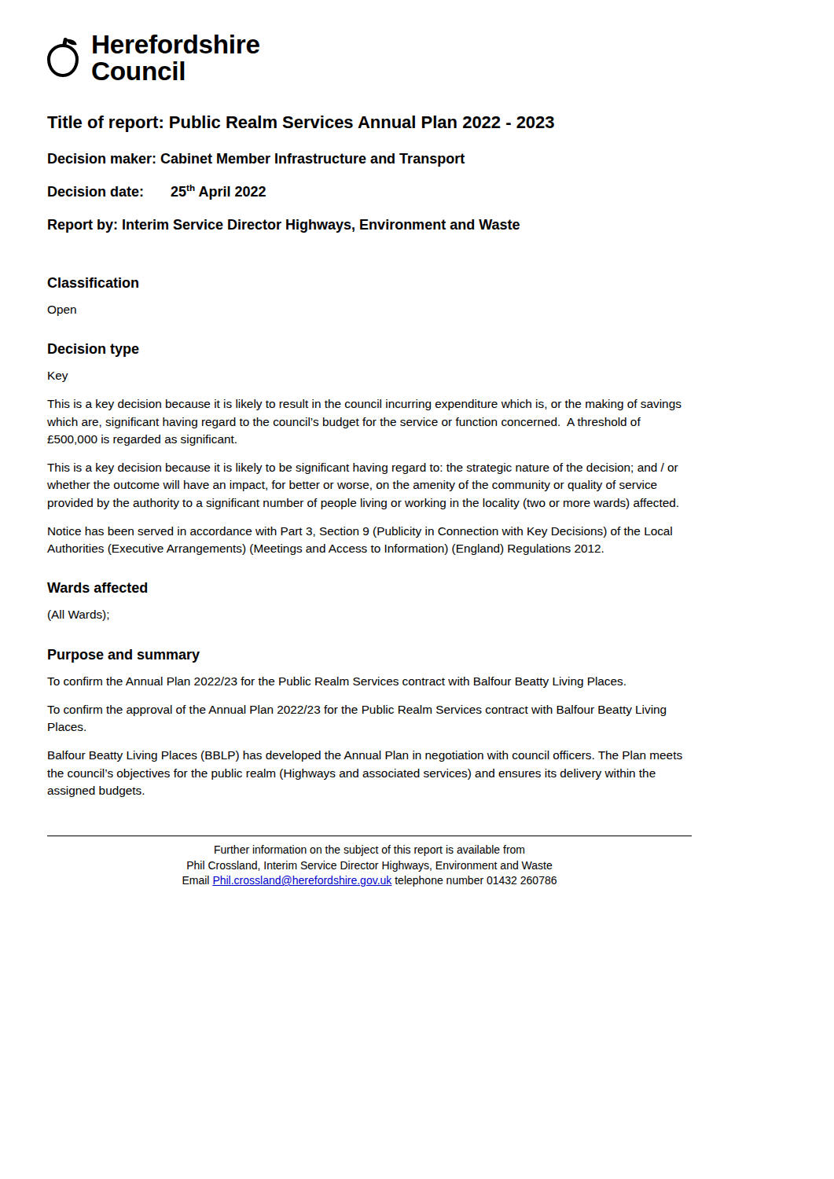Herefordshire
Council
Title of report: Public Realm Services Annual Plan 2022 - 2023
Decision maker: Cabinet Member Infrastructure and Transport
Decision date: 25th April 2022
Report by: Interim Service Director Highways, Environment and Waste
Classification
Open
Decision type
Key
This is a key decision because it is likely to result in the council incurring expenditure which is, or the making of savings which are, significant having regard to the council’s budget for the service or function concerned. A threshold of £500,000 is regarded as significant.
This is a key decision because it is likely to be significant having regard to: the strategic nature of the decision; and / or whether the outcome will have an impact, for better or worse, on the amenity of the community or quality of service provided by the authority to a significant number of people living or working in the locality (two or more wards) affected.
Notice has been served in accordance with Part 3, Section 9 (Publicity in Connection with Key Decisions) of the Local Authorities (Executive Arrangements) (Meetings and Access to Information) (England) Regulations 2012.
Wards affected
(All Wards);
Purpose and summary
To confirm the Annual Plan 2022/23 for the Public Realm Services contract with Balfour Beatty Living Places.
To confirm the approval of the Annual Plan 2022/23 for the Public Realm Services contract with Balfour Beatty Living Places.
Balfour Beatty Living Places (BBLP) has developed the Annual Plan in negotiation with council officers. The Plan meets the council’s objectives for the public realm (Highways and associated services) and ensures its delivery within the assigned budgets.
Further information on the subject of this report is available from
Phil Crossland, Interim Service Director Highways, Environment and Waste
Email Phil.crossland@herefordshire.gov.uk telephone number 01432 260786